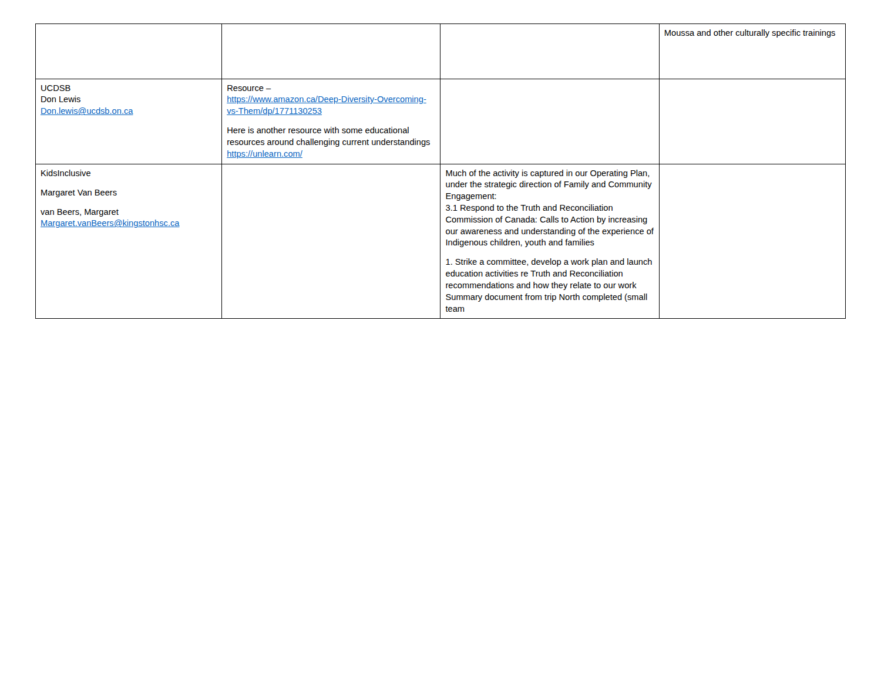| | | | Moussa and other culturally specific trainings |
| UCDSB Don Lewis Don.lewis@ucdsb.on.ca | Resource – https://www.amazon.ca/Deep-Diversity-Overcoming-vs-Them/dp/1771130253 Here is another resource with some educational resources around challenging current understandings https://unlearn.com/ | | |
| KidsInclusive Margaret Van Beers van Beers, Margaret Margaret.vanBeers@kingstonhsc.ca | | Much of the activity is captured in our Operating Plan, under the strategic direction of Family and Community Engagement: 3.1 Respond to the Truth and Reconciliation Commission of Canada: Calls to Action by increasing our awareness and understanding of the experience of Indigenous children, youth and families 1. Strike a committee, develop a work plan and launch education activities re Truth and Reconciliation recommendations and how they relate to our work Summary document from trip North completed (small team | |